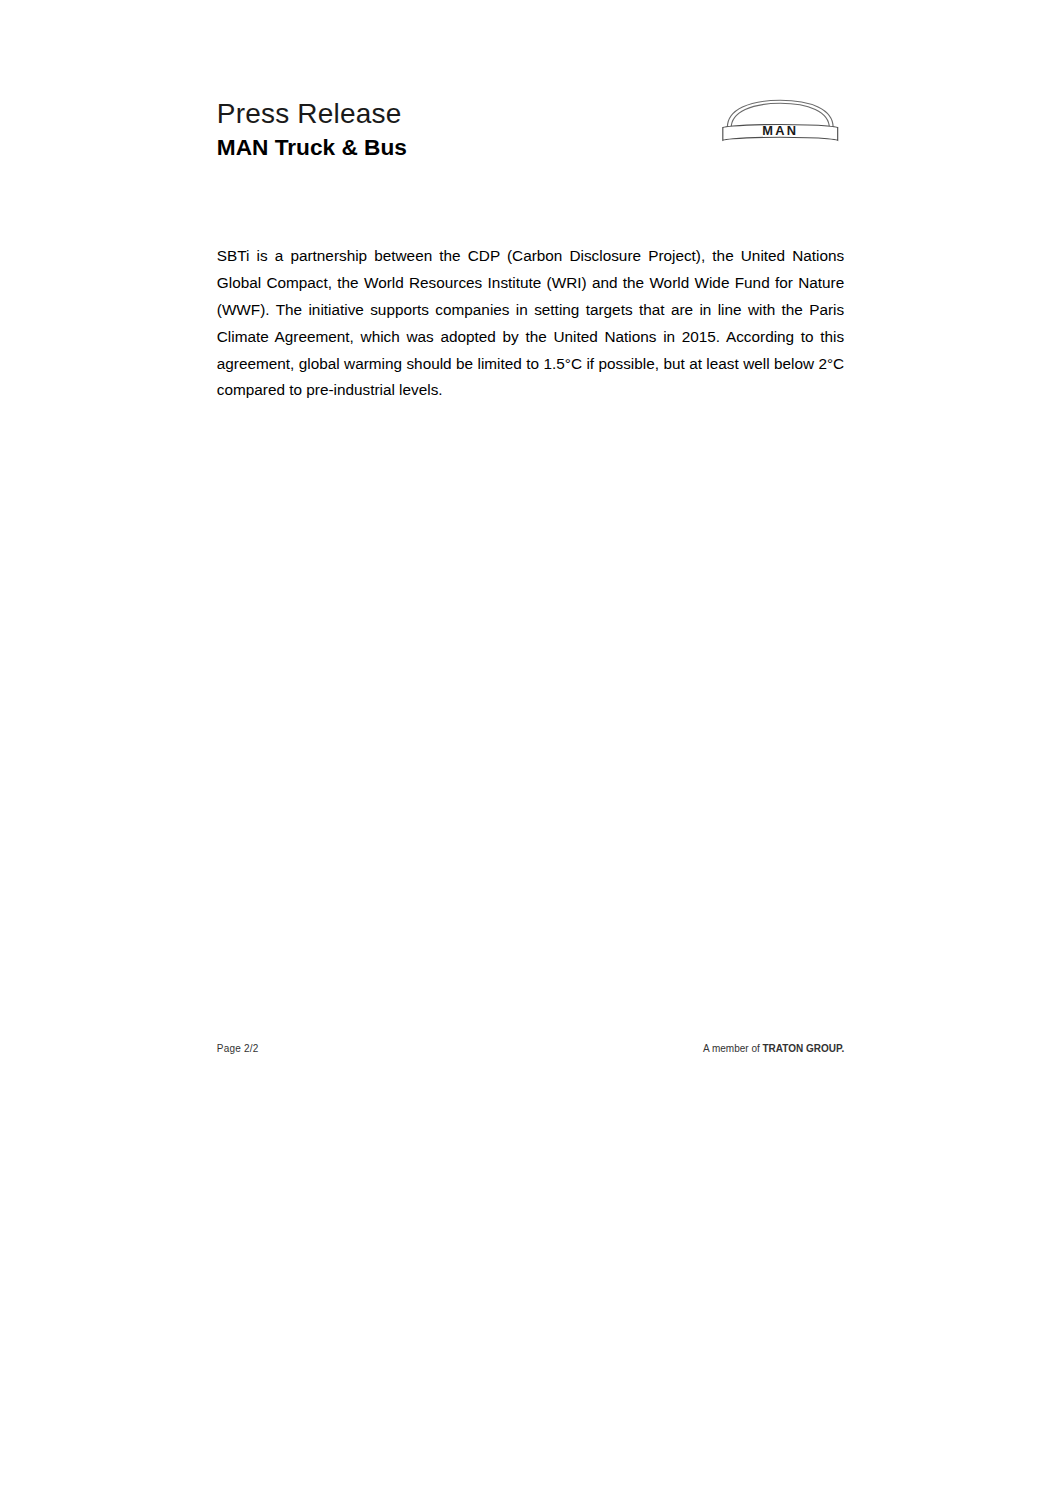Press Release
MAN Truck & Bus
MAN
SBTi is a partnership between the CDP (Carbon Disclosure Project), the United Nations Global Compact, the World Resources Institute (WRI) and the World Wide Fund for Nature (WWF). The initiative supports companies in setting targets that are in line with the Paris Climate Agreement, which was adopted by the United Nations in 2015. According to this agreement, global warming should be limited to 1.5°C if possible, but at least well below 2°C compared to pre-industrial levels.
Page 2/2
A member of TRATON GROUP.